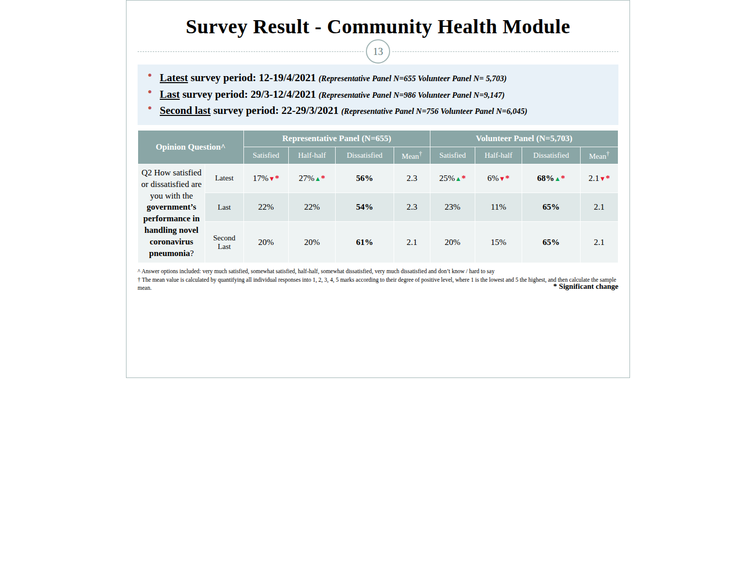Survey Result - Community Health Module
13
Latest survey period: 12-19/4/2021 (Representative Panel N=655 Volunteer Panel N= 5,703)
Last survey period: 29/3-12/4/2021 (Representative Panel N=986 Volunteer Panel N=9,147)
Second last survey period: 22-29/3/2021 (Representative Panel N=756 Volunteer Panel N=6,045)
| Opinion Question^ | Representative Panel (N=655) | Volunteer Panel (N=5,703) |
| --- | --- | --- |
| Satisfied | Half-half | Dissatisfied | Mean † | Satisfied | Half-half | Dissatisfied | Mean † |
| Q2 How satisfied or dissatisfied are you with the government’s performance in handling novel coronavirus pneumonia ? | Latest | 17% ▼ * | 27% ▲ * | 56% | 2.3 | 25% ▲ * | 6% ▼ * | 68% ▲ * | 2.1 ▼ * |
| Last | 22% | 22% | 54% | 2.3 | 23% | 11% | 65% | 2.1 |
| Second Last | 20% | 20% | 61% | 2.1 | 20% | 15% | 65% | 2.1 |
^ Answer options included: very much satisfied, somewhat satisfied, half-half, somewhat dissatisfied, very much dissatisfied and don’t know / hard to say
† The mean value is calculated by quantifying all individual responses into 1, 2, 3, 4, 5 marks according to their degree of positive level, where 1 is the lowest and 5 the highest, and then calculate the sample mean. * Significant change